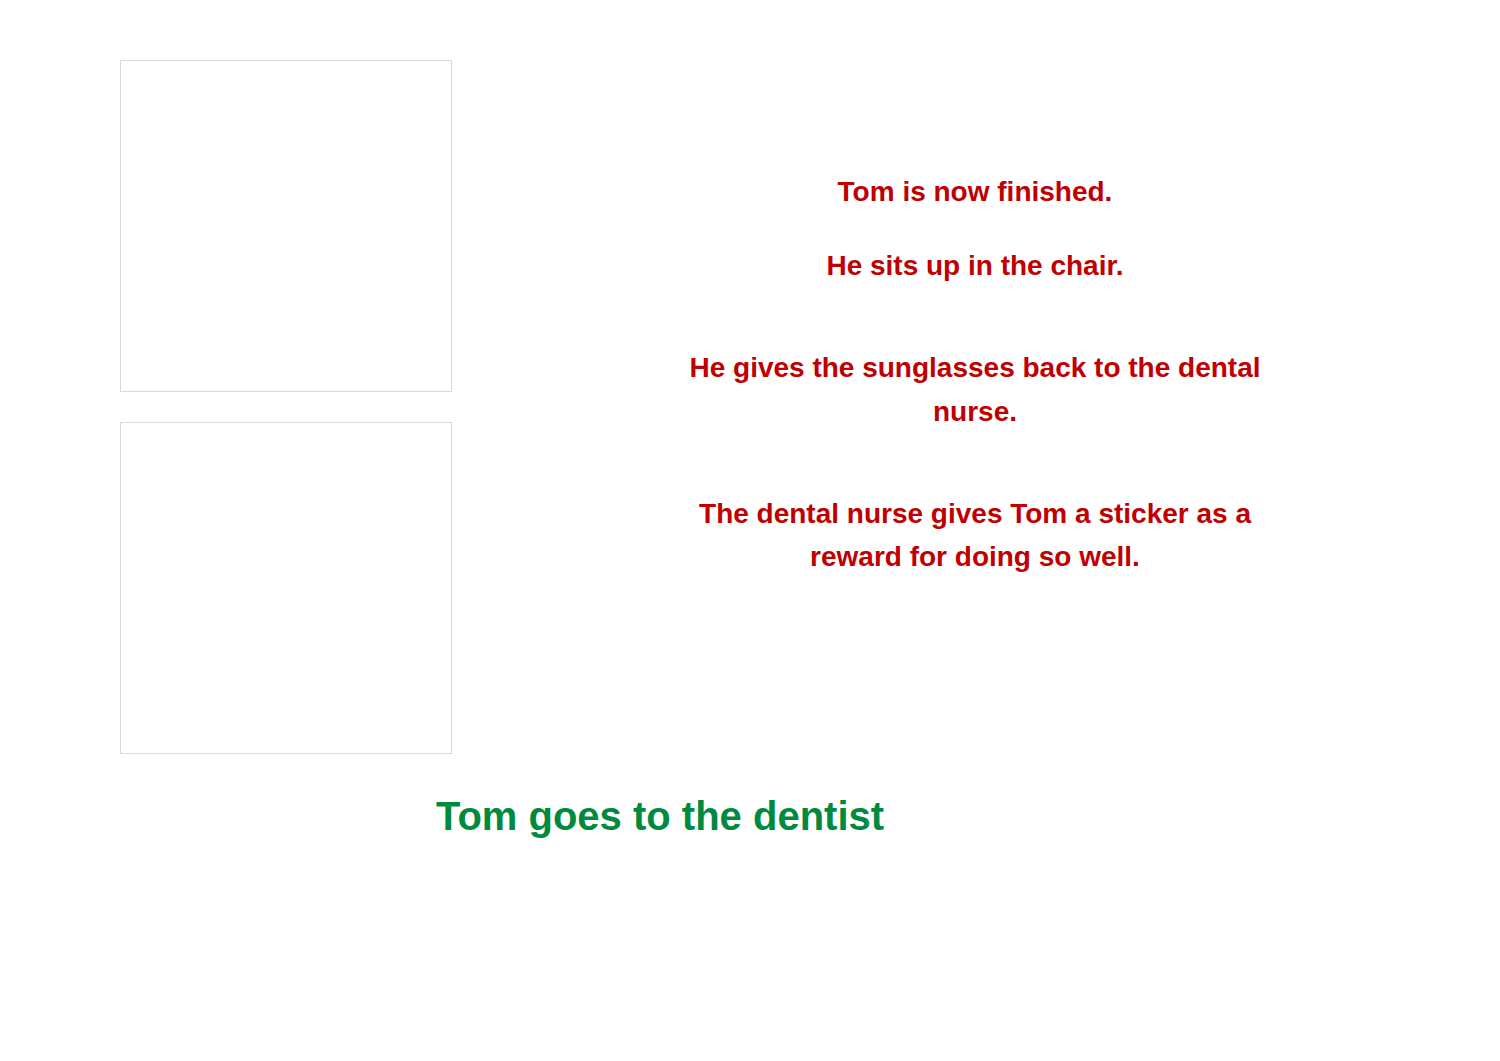Tom is now finished.
He sits up in the chair.
He gives the sunglasses back to the dental nurse.
The dental nurse gives Tom a sticker as a reward for doing so well.
Tom goes to the dentist